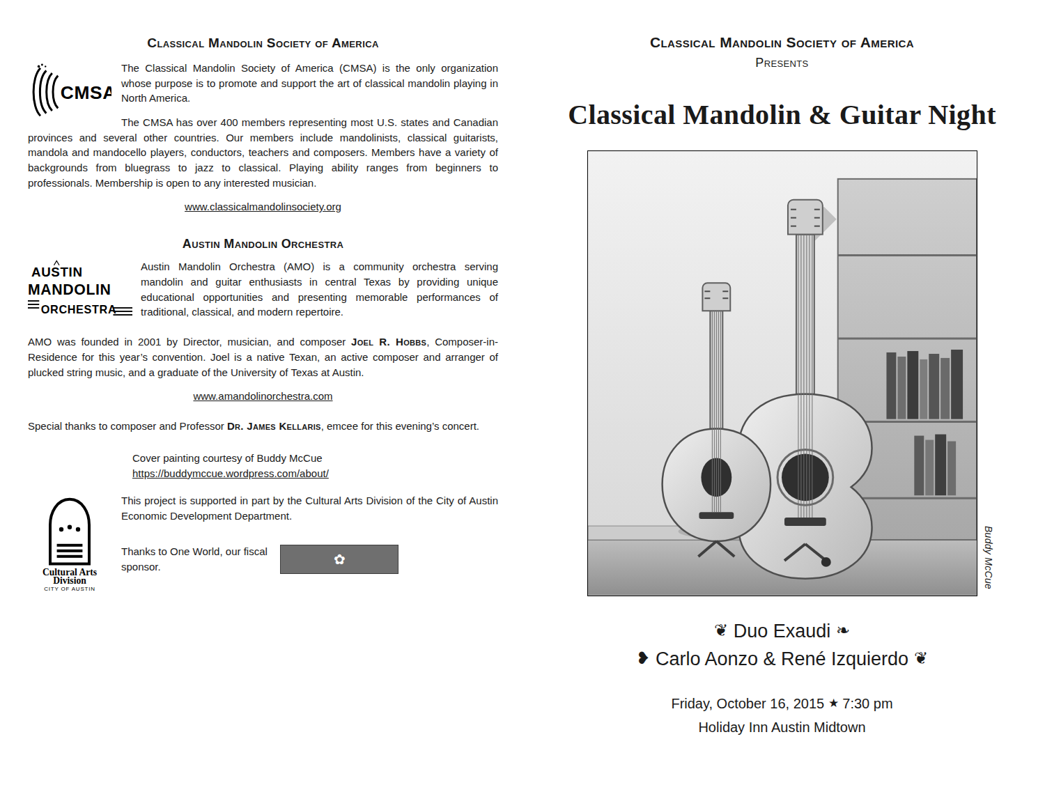Classical Mandolin Society of America
CMSA
The Classical Mandolin Society of America (CMSA) is the only organization whose purpose is to promote and support the art of classical mandolin playing in North America.
The CMSA has over 400 members representing most U.S. states and Canadian provinces and several other countries. Our members include mandolinists, classical guitarists, mandola and mandocello players, conductors, teachers and composers. Members have a variety of backgrounds from bluegrass to jazz to classical. Playing ability ranges from beginners to professionals. Membership is open to any interested musician.
www.classicalmandolinsociety.org
Austin Mandolin Orchestra
AUSTIN MANDOLIN ORCHESTRA
Austin Mandolin Orchestra (AMO) is a community orchestra serving mandolin and guitar enthusiasts in central Texas by providing unique educational opportunities and presenting memorable performances of traditional, classical, and modern repertoire.
AMO was founded in 2001 by Director, musician, and composer Joel R. Hobbs, Composer-in-Residence for this year’s convention. Joel is a native Texan, an active composer and arranger of plucked string music, and a graduate of the University of Texas at Austin.
www.amandolinorchestra.com
Special thanks to composer and Professor Dr. James Kellaris, emcee for this evening’s concert.
Cover painting courtesy of Buddy McCue
https://buddymccue.wordpress.com/about/
Cultural Arts Division CITY OF AUSTIN
This project is supported in part by the Cultural Arts Division of the City of Austin Economic Development Department.
Thanks to One World, our fiscal sponsor.
✿
Classical Mandolin Society of America
Presents
Classical Mandolin & Guitar Night
Buddy McCue
❦ Duo Exaudi ❧
❥ Carlo Aonzo & René Izquierdo ❦
Friday, October 16, 2015 ★ 7:30 pm
Holiday Inn Austin Midtown